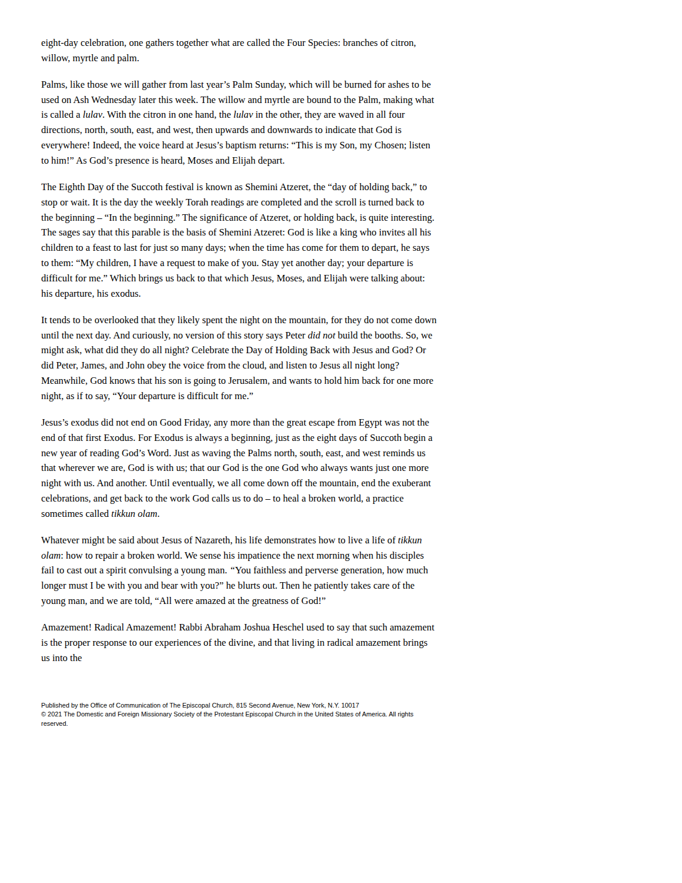eight-day celebration, one gathers together what are called the Four Species: branches of citron, willow, myrtle and palm.
Palms, like those we will gather from last year’s Palm Sunday, which will be burned for ashes to be used on Ash Wednesday later this week. The willow and myrtle are bound to the Palm, making what is called a lulav. With the citron in one hand, the lulav in the other, they are waved in all four directions, north, south, east, and west, then upwards and downwards to indicate that God is everywhere! Indeed, the voice heard at Jesus’s baptism returns: “This is my Son, my Chosen; listen to him!” As God’s presence is heard, Moses and Elijah depart.
The Eighth Day of the Succoth festival is known as Shemini Atzeret, the “day of holding back,” to stop or wait. It is the day the weekly Torah readings are completed and the scroll is turned back to the beginning – “In the beginning.” The significance of Atzeret, or holding back, is quite interesting. The sages say that this parable is the basis of Shemini Atzeret: God is like a king who invites all his children to a feast to last for just so many days; when the time has come for them to depart, he says to them: “My children, I have a request to make of you. Stay yet another day; your departure is difficult for me.” Which brings us back to that which Jesus, Moses, and Elijah were talking about: his departure, his exodus.
It tends to be overlooked that they likely spent the night on the mountain, for they do not come down until the next day. And curiously, no version of this story says Peter did not build the booths. So, we might ask, what did they do all night? Celebrate the Day of Holding Back with Jesus and God? Or did Peter, James, and John obey the voice from the cloud, and listen to Jesus all night long? Meanwhile, God knows that his son is going to Jerusalem, and wants to hold him back for one more night, as if to say, “Your departure is difficult for me.”
Jesus’s exodus did not end on Good Friday, any more than the great escape from Egypt was not the end of that first Exodus. For Exodus is always a beginning, just as the eight days of Succoth begin a new year of reading God’s Word. Just as waving the Palms north, south, east, and west reminds us that wherever we are, God is with us; that our God is the one God who always wants just one more night with us. And another. Until eventually, we all come down off the mountain, end the exuberant celebrations, and get back to the work God calls us to do – to heal a broken world, a practice sometimes called tikkun olam.
Whatever might be said about Jesus of Nazareth, his life demonstrates how to live a life of tikkun olam: how to repair a broken world. We sense his impatience the next morning when his disciples fail to cast out a spirit convulsing a young man. “You faithless and perverse generation, how much longer must I be with you and bear with you?” he blurts out. Then he patiently takes care of the young man, and we are told, “All were amazed at the greatness of God!”
Amazement! Radical Amazement! Rabbi Abraham Joshua Heschel used to say that such amazement is the proper response to our experiences of the divine, and that living in radical amazement brings us into the
Published by the Office of Communication of The Episcopal Church, 815 Second Avenue, New York, N.Y. 10017
© 2021 The Domestic and Foreign Missionary Society of the Protestant Episcopal Church in the United States of America. All rights reserved.